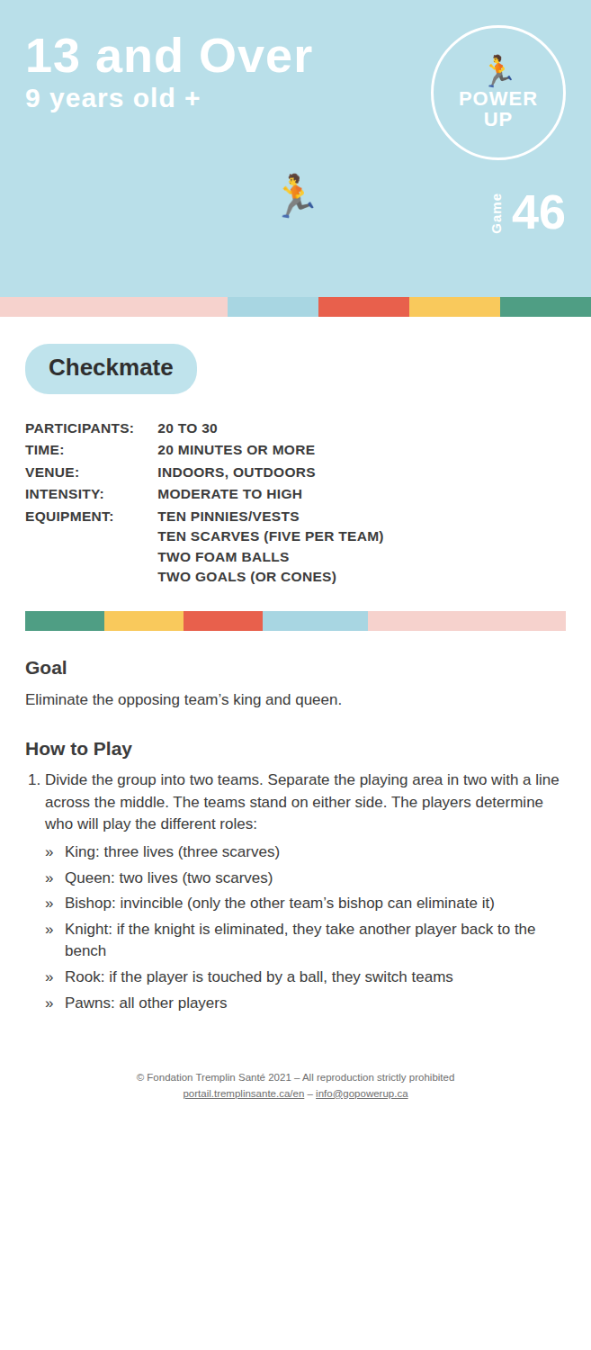🏃 POWER UP
13 and Over 9 years old +
🏃
Game 46
Checkmate
| PARTICIPANTS: | 20 TO 30 |
| TIME: | 20 MINUTES OR MORE |
| VENUE: | INDOORS, OUTDOORS |
| INTENSITY: | MODERATE TO HIGH |
| EQUIPMENT: | TEN PINNIES/VESTS TEN SCARVES (FIVE PER TEAM) TWO FOAM BALLS TWO GOALS (OR CONES) |
Goal
Eliminate the opposing team’s king and queen.
How to Play
Divide the group into two teams. Separate the playing area in two with a line across the middle. The teams stand on either side. The players determine who will play the different roles:
King: three lives (three scarves)
Queen: two lives (two scarves)
Bishop: invincible (only the other team’s bishop can eliminate it)
Knight: if the knight is eliminated, they take another player back to the bench
Rook: if the player is touched by a ball, they switch teams
Pawns: all other players
© Fondation Tremplin Santé 2021 – All reproduction strictly prohibited
portail.tremplinsante.ca/en – info@gopowerup.ca